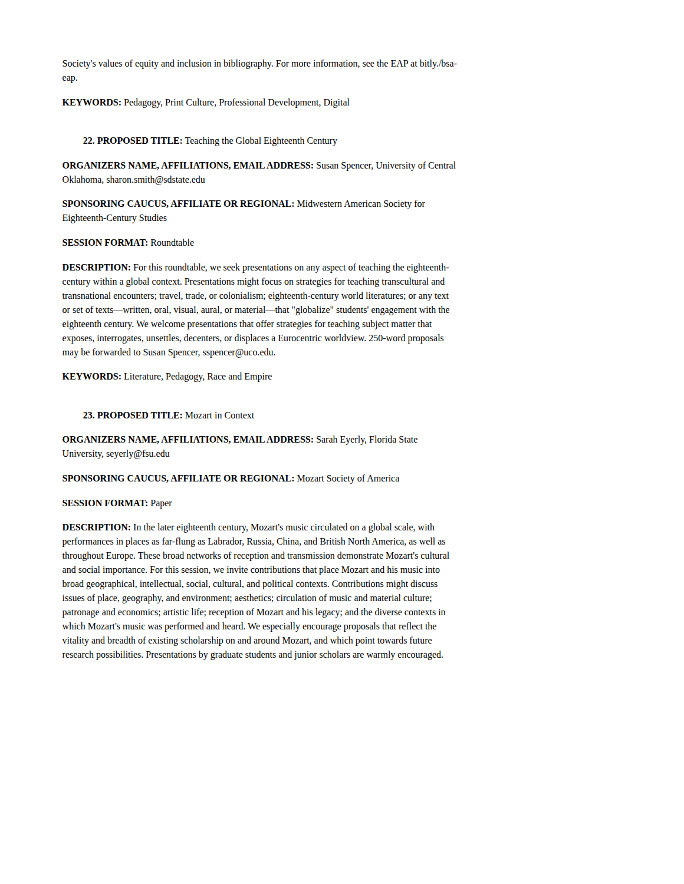Society's values of equity and inclusion in bibliography. For more information, see the EAP at bitly./bsa-eap.
KEYWORDS: Pedagogy, Print Culture, Professional Development, Digital
22. PROPOSED TITLE: Teaching the Global Eighteenth Century
ORGANIZERS NAME, AFFILIATIONS, EMAIL ADDRESS: Susan Spencer, University of Central Oklahoma, sharon.smith@sdstate.edu
SPONSORING CAUCUS, AFFILIATE OR REGIONAL: Midwestern American Society for Eighteenth-Century Studies
SESSION FORMAT: Roundtable
DESCRIPTION: For this roundtable, we seek presentations on any aspect of teaching the eighteenth-century within a global context. Presentations might focus on strategies for teaching transcultural and transnational encounters; travel, trade, or colonialism; eighteenth-century world literatures; or any text or set of texts—written, oral, visual, aural, or material—that "globalize" students' engagement with the eighteenth century. We welcome presentations that offer strategies for teaching subject matter that exposes, interrogates, unsettles, decenters, or displaces a Eurocentric worldview. 250-word proposals may be forwarded to Susan Spencer, sspencer@uco.edu.
KEYWORDS: Literature, Pedagogy, Race and Empire
23. PROPOSED TITLE: Mozart in Context
ORGANIZERS NAME, AFFILIATIONS, EMAIL ADDRESS: Sarah Eyerly, Florida State University, seyerly@fsu.edu
SPONSORING CAUCUS, AFFILIATE OR REGIONAL: Mozart Society of America
SESSION FORMAT: Paper
DESCRIPTION: In the later eighteenth century, Mozart's music circulated on a global scale, with performances in places as far-flung as Labrador, Russia, China, and British North America, as well as throughout Europe. These broad networks of reception and transmission demonstrate Mozart's cultural and social importance. For this session, we invite contributions that place Mozart and his music into broad geographical, intellectual, social, cultural, and political contexts. Contributions might discuss issues of place, geography, and environment; aesthetics; circulation of music and material culture; patronage and economics; artistic life; reception of Mozart and his legacy; and the diverse contexts in which Mozart's music was performed and heard. We especially encourage proposals that reflect the vitality and breadth of existing scholarship on and around Mozart, and which point towards future research possibilities. Presentations by graduate students and junior scholars are warmly encouraged.